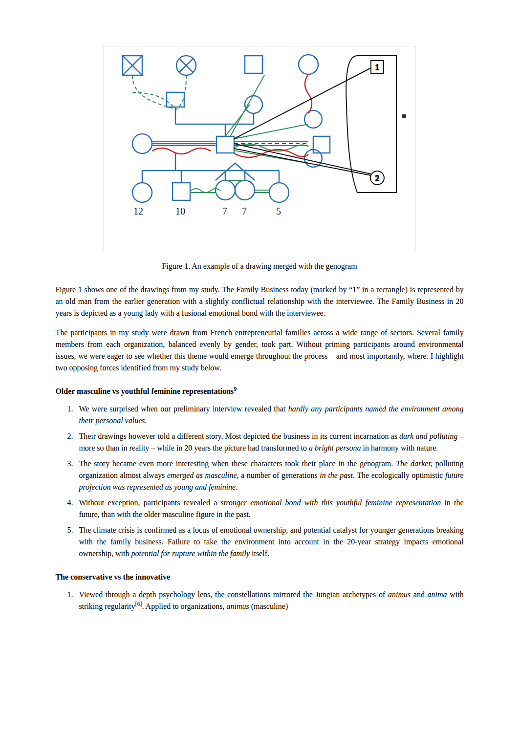1 2 12 10 7 7 5
Figure 1. An example of a drawing merged with the genogram
Figure 1 shows one of the drawings from my study. The Family Business today (marked by “1” in a rectangle) is represented by an old man from the earlier generation with a slightly conflictual relationship with the interviewee. The Family Business in 20 years is depicted as a young lady with a fusional emotional bond with the interviewee.
The participants in my study were drawn from French entrepreneurial families across a wide range of sectors. Several family members from each organization, balanced evenly by gender, took part. Without priming participants around environmental issues, we were eager to see whether this theme would emerge throughout the process – and most importantly, where. I highlight two opposing forces identified from my study below.
Older masculine vs youthful feminine representations9
We were surprised when our preliminary interview revealed that hardly any participants named the environment among their personal values.
Their drawings however told a different story. Most depicted the business in its current incarnation as dark and polluting – more so than in reality – while in 20 years the picture had transformed to a bright persona in harmony with nature.
The story became even more interesting when these characters took their place in the genogram. The darker, polluting organization almost always emerged as masculine, a number of generations in the past. The ecologically optimistic future projection was represented as young and feminine.
Without exception, participants revealed a stronger emotional bond with this youthful feminine representation in the future, than with the older masculine figure in the past.
The climate crisis is confirmed as a locus of emotional ownership, and potential catalyst for younger generations breaking with the family business. Failure to take the environment into account in the 20-year strategy impacts emotional ownership, with potential for rupture within the family itself.
The conservative vs the innovative
Viewed through a depth psychology lens, the constellations mirrored the Jungian archetypes of animus and anima with striking regularity[6]. Applied to organizations, animus (masculine)